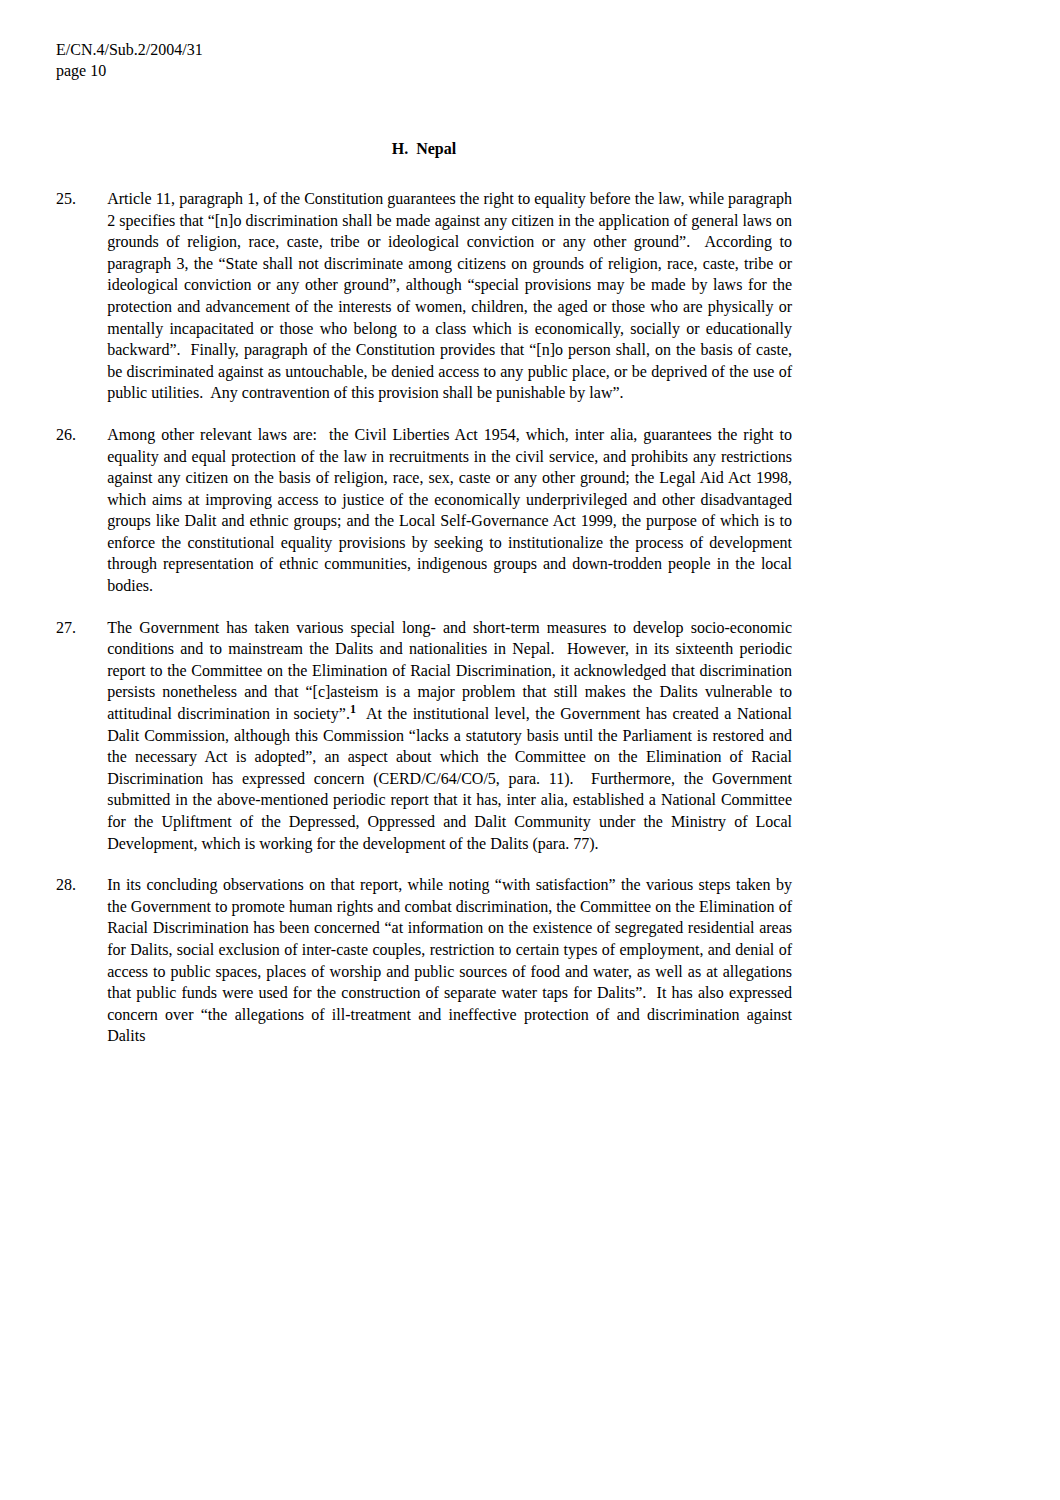E/CN.4/Sub.2/2004/31
page 10
H. Nepal
25.
Article 11, paragraph 1, of the Constitution guarantees the right to equality before the law, while paragraph 2 specifies that “[n]o discrimination shall be made against any citizen in the application of general laws on grounds of religion, race, caste, tribe or ideological conviction or any other ground”. According to paragraph 3, the “State shall not discriminate among citizens on grounds of religion, race, caste, tribe or ideological conviction or any other ground”, although “special provisions may be made by laws for the protection and advancement of the interests of women, children, the aged or those who are physically or mentally incapacitated or those who belong to a class which is economically, socially or educationally backward”. Finally, paragraph of the Constitution provides that “[n]o person shall, on the basis of caste, be discriminated against as untouchable, be denied access to any public place, or be deprived of the use of public utilities. Any contravention of this provision shall be punishable by law”.
26.
Among other relevant laws are: the Civil Liberties Act 1954, which, inter alia, guarantees the right to equality and equal protection of the law in recruitments in the civil service, and prohibits any restrictions against any citizen on the basis of religion, race, sex, caste or any other ground; the Legal Aid Act 1998, which aims at improving access to justice of the economically underprivileged and other disadvantaged groups like Dalit and ethnic groups; and the Local Self-Governance Act 1999, the purpose of which is to enforce the constitutional equality provisions by seeking to institutionalize the process of development through representation of ethnic communities, indigenous groups and down-trodden people in the local bodies.
27.
The Government has taken various special long- and short-term measures to develop socio-economic conditions and to mainstream the Dalits and nationalities in Nepal. However, in its sixteenth periodic report to the Committee on the Elimination of Racial Discrimination, it acknowledged that discrimination persists nonetheless and that “[c]asteism is a major problem that still makes the Dalits vulnerable to attitudinal discrimination in society”.1 At the institutional level, the Government has created a National Dalit Commission, although this Commission “lacks a statutory basis until the Parliament is restored and the necessary Act is adopted”, an aspect about which the Committee on the Elimination of Racial Discrimination has expressed concern (CERD/C/64/CO/5, para. 11). Furthermore, the Government submitted in the above-mentioned periodic report that it has, inter alia, established a National Committee for the Upliftment of the Depressed, Oppressed and Dalit Community under the Ministry of Local Development, which is working for the development of the Dalits (para. 77).
28.
In its concluding observations on that report, while noting “with satisfaction” the various steps taken by the Government to promote human rights and combat discrimination, the Committee on the Elimination of Racial Discrimination has been concerned “at information on the existence of segregated residential areas for Dalits, social exclusion of inter-caste couples, restriction to certain types of employment, and denial of access to public spaces, places of worship and public sources of food and water, as well as at allegations that public funds were used for the construction of separate water taps for Dalits”. It has also expressed concern over “the allegations of ill-treatment and ineffective protection of and discrimination against Dalits